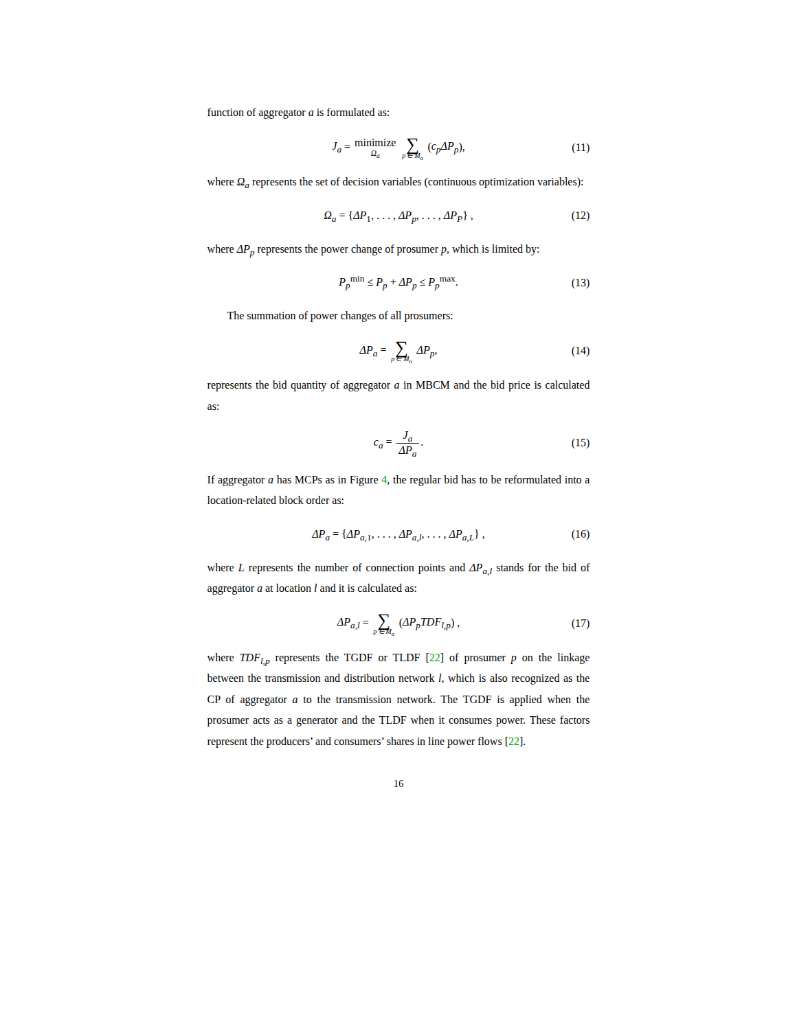function of aggregator a is formulated as:
Ja = minimize Ωa ∑p ∈ Ma (cpΔPp),
(11)
where Ωa represents the set of decision variables (continuous optimization variables):
Ωa = {ΔP1, . . . , ΔPp, . . . , ΔPP} ,
(12)
where ΔPp represents the power change of prosumer p, which is limited by:
Ppmin ≤ Pp + ΔPp ≤ Ppmax.
(13)
The summation of power changes of all prosumers:
ΔPa = ∑p ∈ Ma ΔPp,
(14)
represents the bid quantity of aggregator a in MBCM and the bid price is calculated as:
ca = Ja ΔPa.
(15)
If aggregator a has MCPs as in Figure 4, the regular bid has to be reformulated into a location-related block order as:
ΔPa = {ΔPa,1, . . . , ΔPa,l, . . . , ΔPa,L} ,
(16)
where L represents the number of connection points and ΔPa,l stands for the bid of aggregator a at location l and it is calculated as:
ΔPa,l = ∑p ∈ Ma (ΔPpTDFl,p) ,
(17)
where TDFl,p represents the TGDF or TLDF [22] of prosumer p on the linkage between the transmission and distribution network l, which is also recognized as the CP of aggregator a to the transmission network. The TGDF is applied when the prosumer acts as a generator and the TLDF when it consumes power. These factors represent the producers’ and consumers’ shares in line power flows [22].
16